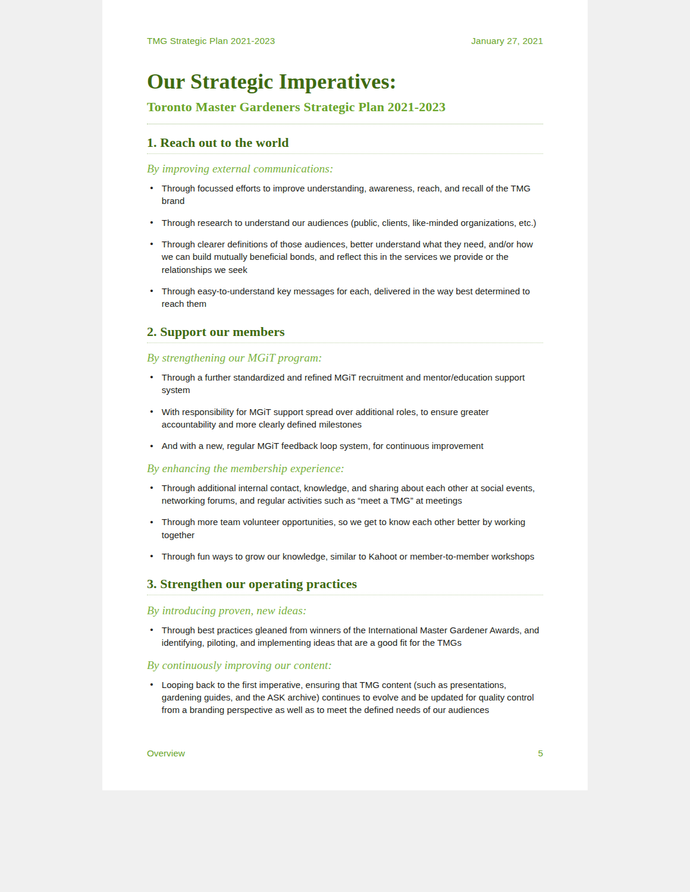TMG Strategic Plan 2021-2023 January 27, 2021
Our Strategic Imperatives:
Toronto Master Gardeners Strategic Plan 2021-2023
1. Reach out to the world
By improving external communications:
Through focussed efforts to improve understanding, awareness, reach, and recall of the TMG brand
Through research to understand our audiences (public, clients, like-minded organizations, etc.)
Through clearer definitions of those audiences, better understand what they need, and/or how we can build mutually beneficial bonds, and reflect this in the services we provide or the relationships we seek
Through easy-to-understand key messages for each, delivered in the way best determined to reach them
2. Support our members
By strengthening our MGiT program:
Through a further standardized and refined MGiT recruitment and mentor/education support system
With responsibility for MGiT support spread over additional roles, to ensure greater accountability and more clearly defined milestones
And with a new, regular MGiT feedback loop system, for continuous improvement
By enhancing the membership experience:
Through additional internal contact, knowledge, and sharing about each other at social events, networking forums, and regular activities such as “meet a TMG” at meetings
Through more team volunteer opportunities, so we get to know each other better by working together
Through fun ways to grow our knowledge, similar to Kahoot or member-to-member workshops
3. Strengthen our operating practices
By introducing proven, new ideas:
Through best practices gleaned from winners of the International Master Gardener Awards, and identifying, piloting, and implementing ideas that are a good fit for the TMGs
By continuously improving our content:
Looping back to the first imperative, ensuring that TMG content (such as presentations, gardening guides, and the ASK archive) continues to evolve and be updated for quality control from a branding perspective as well as to meet the defined needs of our audiences
Overview 5